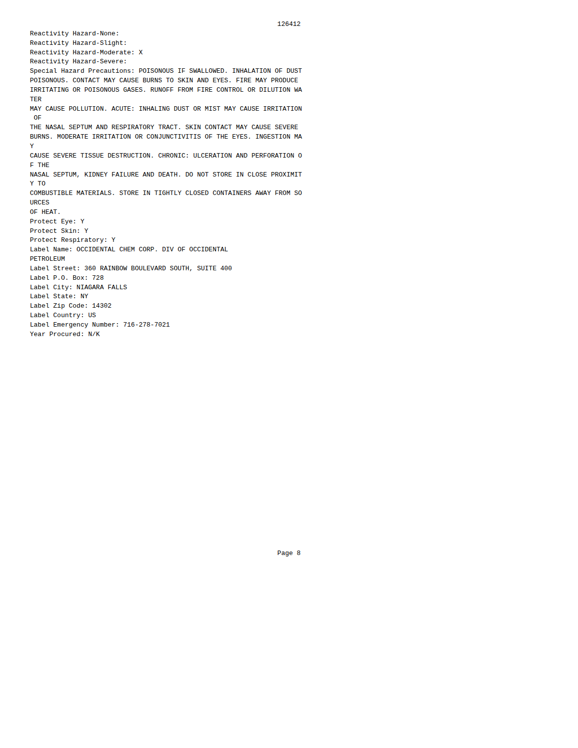126412
Reactivity Hazard-None:
Reactivity Hazard-Slight:
Reactivity Hazard-Moderate: X
Reactivity Hazard-Severe:
Special Hazard Precautions: POISONOUS IF SWALLOWED. INHALATION OF DUST
POISONOUS. CONTACT MAY CAUSE BURNS TO SKIN AND EYES. FIRE MAY PRODUCE
IRRITATING OR POISONOUS GASES. RUNOFF FROM FIRE CONTROL OR DILUTION WA
TER
MAY CAUSE POLLUTION. ACUTE: INHALING DUST OR MIST MAY CAUSE IRRITATION
 OF
THE NASAL SEPTUM AND RESPIRATORY TRACT. SKIN CONTACT MAY CAUSE SEVERE
BURNS. MODERATE IRRITATION OR CONJUNCTIVITIS OF THE EYES. INGESTION MA
Y
CAUSE SEVERE TISSUE DESTRUCTION. CHRONIC: ULCERATION AND PERFORATION O
F THE
NASAL SEPTUM, KIDNEY FAILURE AND DEATH. DO NOT STORE IN CLOSE PROXIMIT
Y TO
COMBUSTIBLE MATERIALS. STORE IN TIGHTLY CLOSED CONTAINERS AWAY FROM SO
URCES
OF HEAT.
Protect Eye: Y
Protect Skin: Y
Protect Respiratory: Y
Label Name: OCCIDENTAL CHEM CORP. DIV OF OCCIDENTAL
PETROLEUM
Label Street: 360 RAINBOW BOULEVARD SOUTH, SUITE 400
Label P.O. Box: 728
Label City: NIAGARA FALLS
Label State: NY
Label Zip Code: 14302
Label Country: US
Label Emergency Number: 716-278-7021
Year Procured: N/K
Page 8